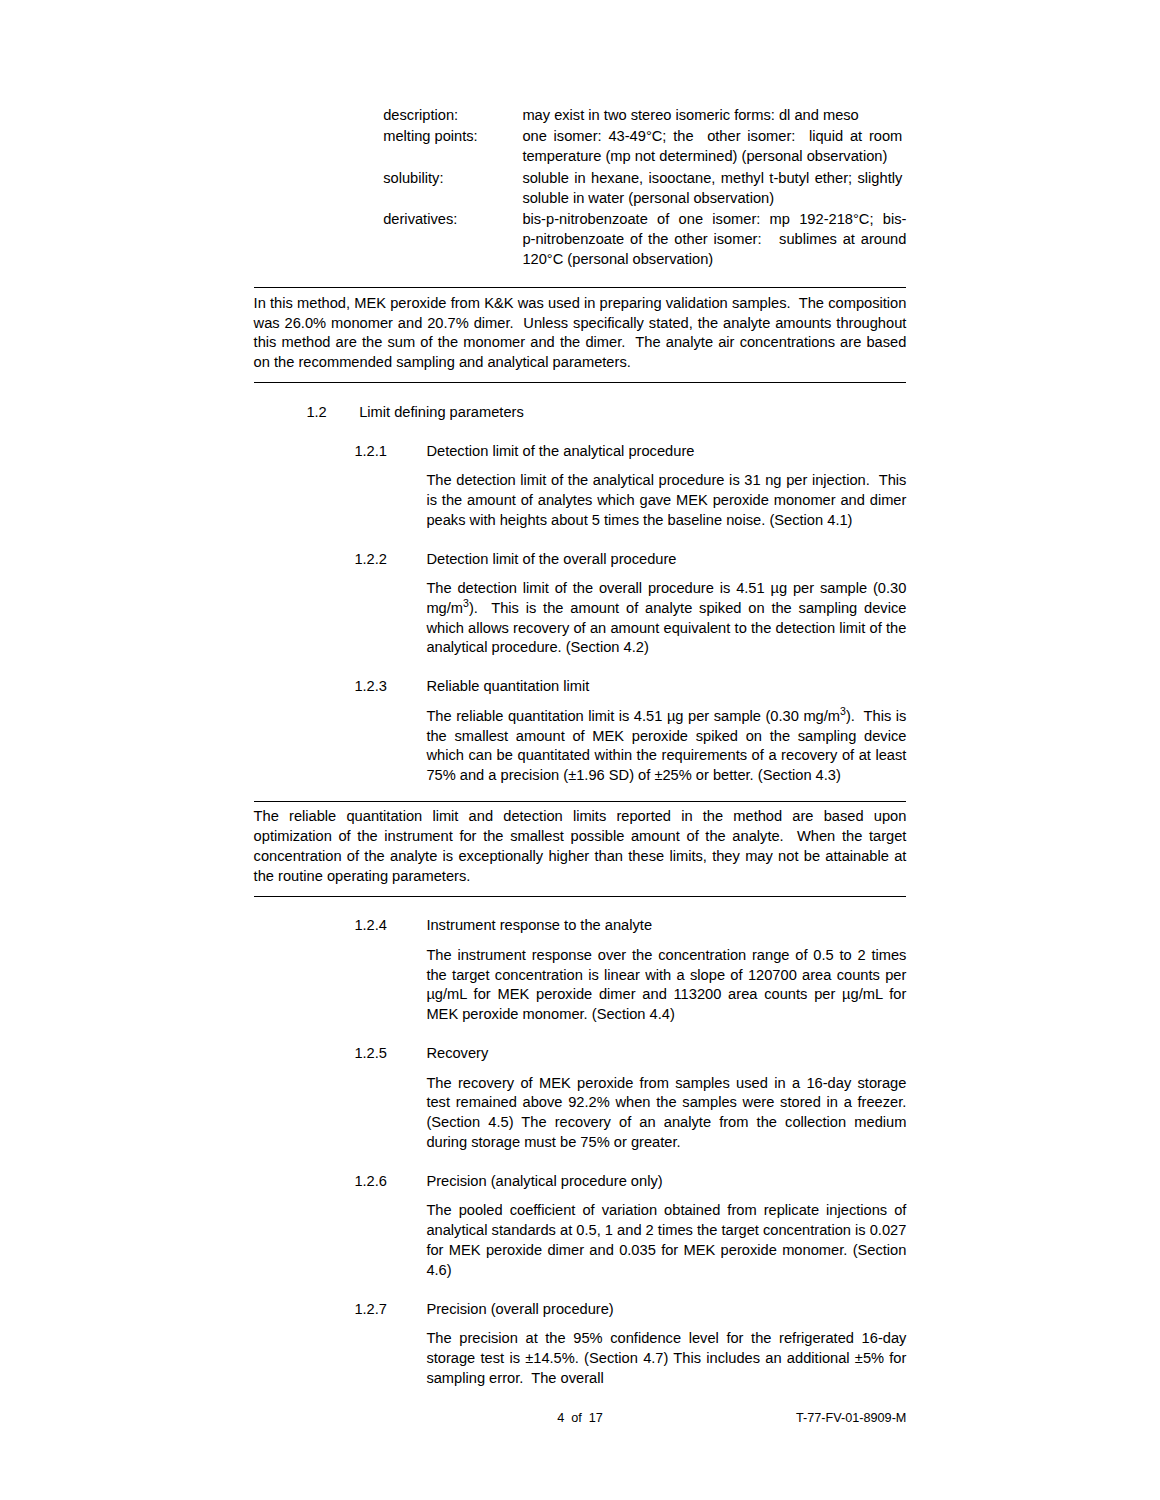description:
may exist in two stereo isomeric forms: dl and meso
melting points:
one isomer: 43-49°C; the other isomer: liquid at room temperature (mp not determined) (personal observation)
solubility:
soluble in hexane, isooctane, methyl t-butyl ether; slightly soluble in water (personal observation)
derivatives:
bis-p-nitrobenzoate of one isomer: mp 192-218°C; bis-p-nitrobenzoate of the other isomer: sublimes at around 120°C (personal observation)
In this method, MEK peroxide from K&K was used in preparing validation samples. The composition was 26.0% monomer and 20.7% dimer. Unless specifically stated, the analyte amounts throughout this method are the sum of the monomer and the dimer. The analyte air concentrations are based on the recommended sampling and analytical parameters.
1.2
Limit defining parameters
1.2.1
Detection limit of the analytical procedure
The detection limit of the analytical procedure is 31 ng per injection. This is the amount of analytes which gave MEK peroxide monomer and dimer peaks with heights about 5 times the baseline noise. (Section 4.1)
1.2.2
Detection limit of the overall procedure
The detection limit of the overall procedure is 4.51 µg per sample (0.30 mg/m3). This is the amount of analyte spiked on the sampling device which allows recovery of an amount equivalent to the detection limit of the analytical procedure. (Section 4.2)
1.2.3
Reliable quantitation limit
The reliable quantitation limit is 4.51 µg per sample (0.30 mg/m3). This is the smallest amount of MEK peroxide spiked on the sampling device which can be quantitated within the requirements of a recovery of at least 75% and a precision (±1.96 SD) of ±25% or better. (Section 4.3)
The reliable quantitation limit and detection limits reported in the method are based upon optimization of the instrument for the smallest possible amount of the analyte. When the target concentration of the analyte is exceptionally higher than these limits, they may not be attainable at the routine operating parameters.
1.2.4
Instrument response to the analyte
The instrument response over the concentration range of 0.5 to 2 times the target concentration is linear with a slope of 120700 area counts per µg/mL for MEK peroxide dimer and 113200 area counts per µg/mL for MEK peroxide monomer. (Section 4.4)
1.2.5
Recovery
The recovery of MEK peroxide from samples used in a 16-day storage test remained above 92.2% when the samples were stored in a freezer. (Section 4.5) The recovery of an analyte from the collection medium during storage must be 75% or greater.
1.2.6
Precision (analytical procedure only)
The pooled coefficient of variation obtained from replicate injections of analytical standards at 0.5, 1 and 2 times the target concentration is 0.027 for MEK peroxide dimer and 0.035 for MEK peroxide monomer. (Section 4.6)
1.2.7
Precision (overall procedure)
The precision at the 95% confidence level for the refrigerated 16-day storage test is ±14.5%. (Section 4.7) This includes an additional ±5% for sampling error. The overall
4 of 17
T-77-FV-01-8909-M